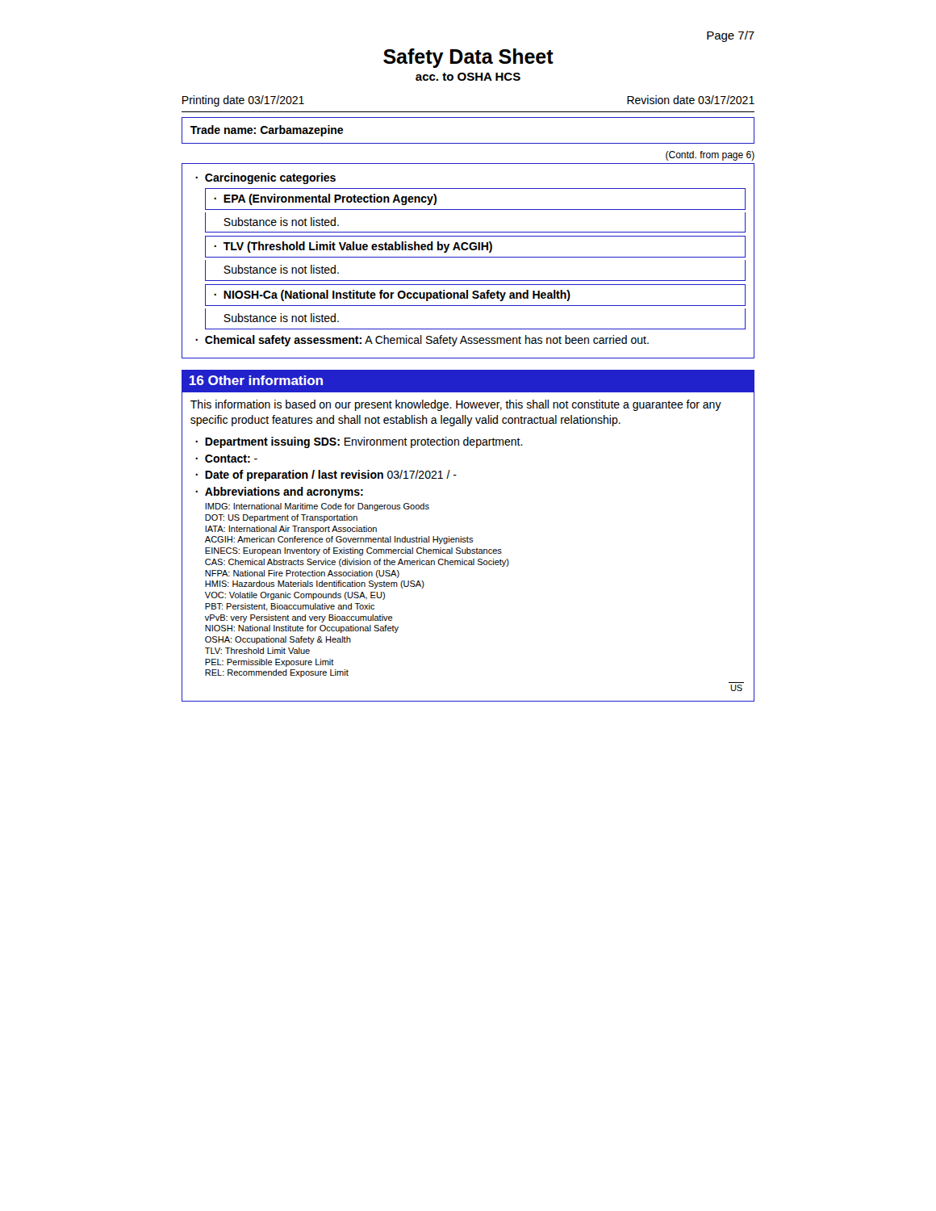Page 7/7
Safety Data Sheet
acc. to OSHA HCS
Printing date 03/17/2021 Revision date 03/17/2021
Trade name: Carbamazepine
(Contd. from page 6)
Carcinogenic categories
EPA (Environmental Protection Agency)
Substance is not listed.
TLV (Threshold Limit Value established by ACGIH)
Substance is not listed.
NIOSH-Ca (National Institute for Occupational Safety and Health)
Substance is not listed.
Chemical safety assessment: A Chemical Safety Assessment has not been carried out.
16 Other information
This information is based on our present knowledge. However, this shall not constitute a guarantee for any specific product features and shall not establish a legally valid contractual relationship.
Department issuing SDS: Environment protection department.
Contact: -
Date of preparation / last revision 03/17/2021 / -
Abbreviations and acronyms:
IMDG: International Maritime Code for Dangerous Goods
DOT: US Department of Transportation
IATA: International Air Transport Association
ACGIH: American Conference of Governmental Industrial Hygienists
EINECS: European Inventory of Existing Commercial Chemical Substances
CAS: Chemical Abstracts Service (division of the American Chemical Society)
NFPA: National Fire Protection Association (USA)
HMIS: Hazardous Materials Identification System (USA)
VOC: Volatile Organic Compounds (USA, EU)
PBT: Persistent, Bioaccumulative and Toxic
vPvB: very Persistent and very Bioaccumulative
NIOSH: National Institute for Occupational Safety
OSHA: Occupational Safety & Health
TLV: Threshold Limit Value
PEL: Permissible Exposure Limit
REL: Recommended Exposure Limit
US